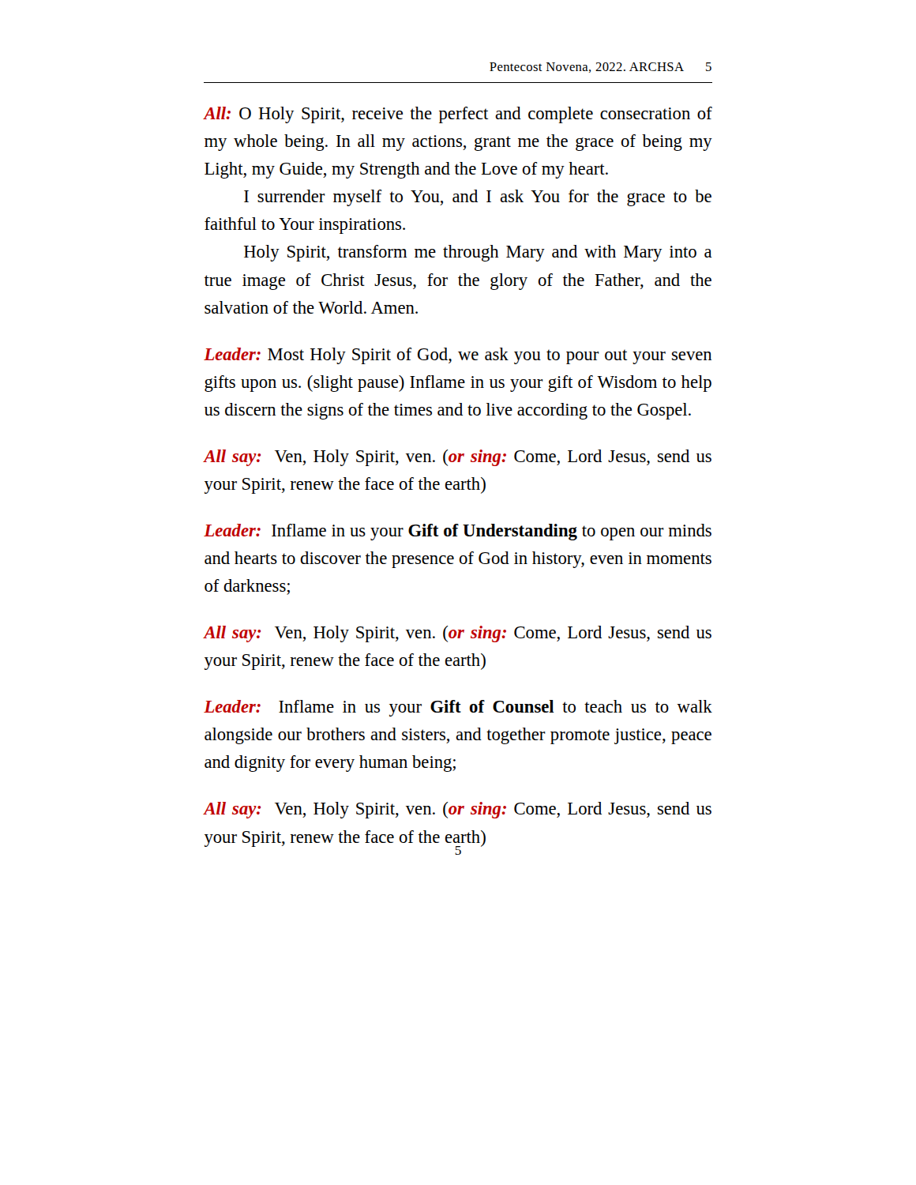Pentecost Novena, 2022. ARCHSA5
All: O Holy Spirit, receive the perfect and complete consecration of my whole being. In all my actions, grant me the grace of being my Light, my Guide, my Strength and the Love of my heart.
I surrender myself to You, and I ask You for the grace to be faithful to Your inspirations.
Holy Spirit, transform me through Mary and with Mary into a true image of Christ Jesus, for the glory of the Father, and the salvation of the World. Amen.
Leader: Most Holy Spirit of God, we ask you to pour out your seven gifts upon us. (slight pause) Inflame in us your gift of Wisdom to help us discern the signs of the times and to live according to the Gospel.
All say: Ven, Holy Spirit, ven. (or sing: Come, Lord Jesus, send us your Spirit, renew the face of the earth)
Leader: Inflame in us your Gift of Understanding to open our minds and hearts to discover the presence of God in history, even in moments of darkness;
All say: Ven, Holy Spirit, ven. (or sing: Come, Lord Jesus, send us your Spirit, renew the face of the earth)
Leader: Inflame in us your Gift of Counsel to teach us to walk alongside our brothers and sisters, and together promote justice, peace and dignity for every human being;
All say: Ven, Holy Spirit, ven. (or sing: Come, Lord Jesus, send us your Spirit, renew the face of the earth)
5